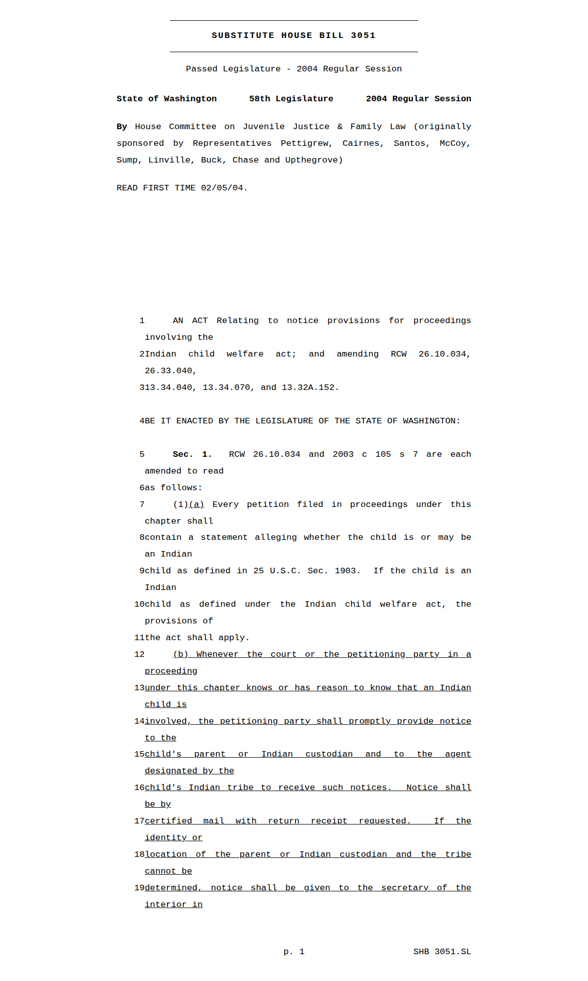SUBSTITUTE HOUSE BILL 3051
Passed Legislature - 2004 Regular Session
State of Washington 58th Legislature 2004 Regular Session
By House Committee on Juvenile Justice & Family Law (originally sponsored by Representatives Pettigrew, Cairnes, Santos, McCoy, Sump, Linville, Buck, Chase and Upthegrove)
READ FIRST TIME 02/05/04.
| 1 | AN ACT Relating to notice provisions for proceedings involving the |
| 2 | Indian child welfare act; and amending RCW 26.10.034, 26.33.040, |
| 3 | 13.34.040, 13.34.070, and 13.32A.152. |
| 4 | BE IT ENACTED BY THE LEGISLATURE OF THE STATE OF WASHINGTON: |
| 5 | Sec. 1. RCW 26.10.034 and 2003 c 105 s 7 are each amended to read |
| 6 | as follows: |
| 7 | (1) (a) Every petition filed in proceedings under this chapter shall |
| 8 | contain a statement alleging whether the child is or may be an Indian |
| 9 | child as defined in 25 U.S.C. Sec. 1903. If the child is an Indian |
| 10 | child as defined under the Indian child welfare act, the provisions of |
| 11 | the act shall apply. |
| 12 | (b) Whenever the court or the petitioning party in a proceeding |
| 13 | under this chapter knows or has reason to know that an Indian child is |
| 14 | involved, the petitioning party shall promptly provide notice to the |
| 15 | child's parent or Indian custodian and to the agent designated by the |
| 16 | child's Indian tribe to receive such notices. Notice shall be by |
| 17 | certified mail with return receipt requested. If the identity or |
| 18 | location of the parent or Indian custodian and the tribe cannot be |
| 19 | determined, notice shall be given to the secretary of the interior in |
p. 1 SHB 3051.SL